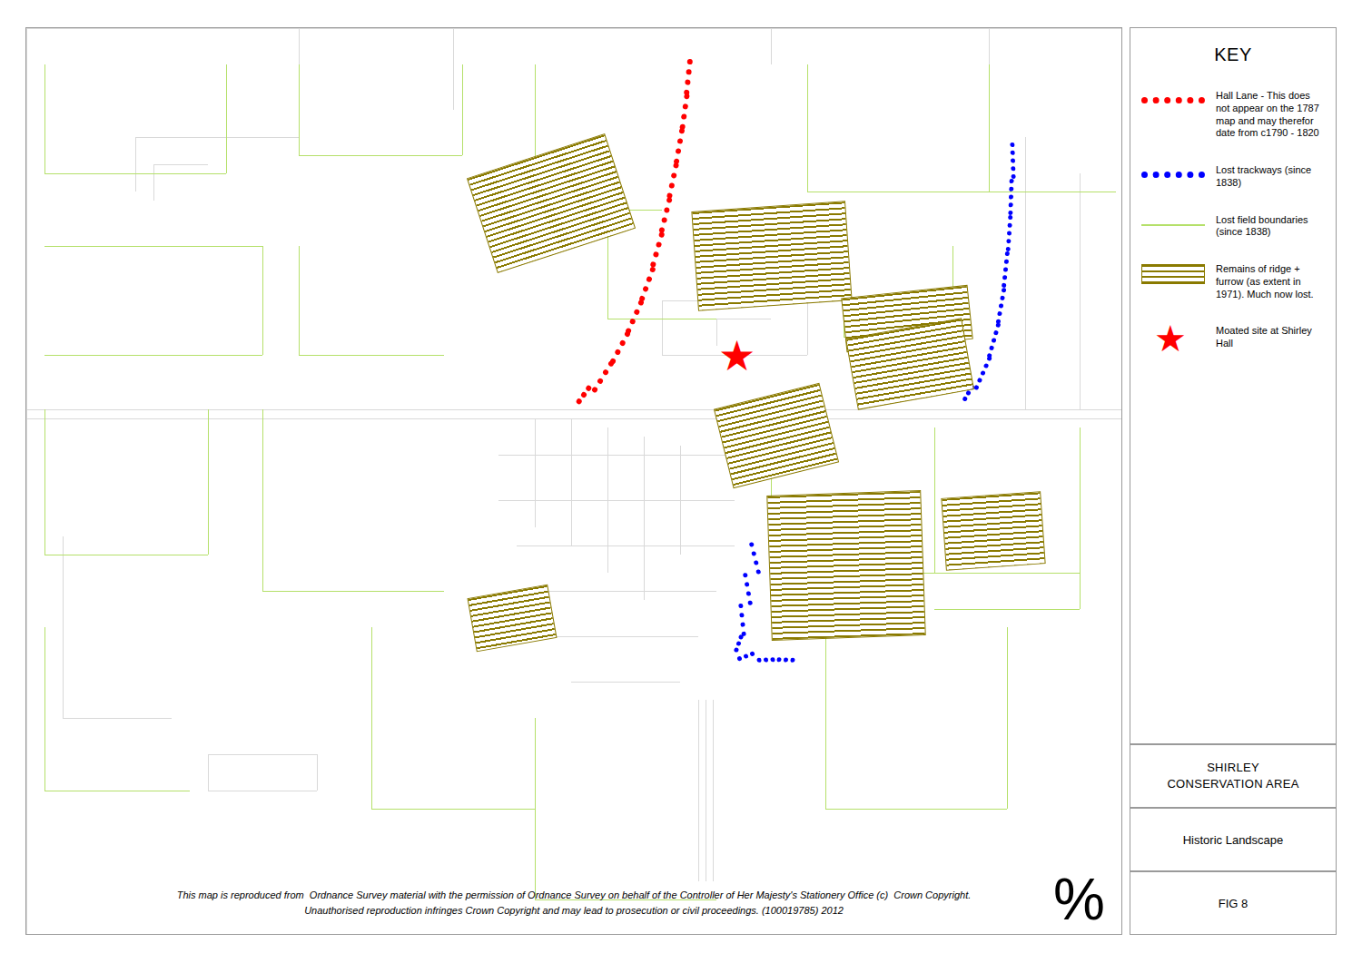%
This map is reproduced from Ordnance Survey material with the permission of Ordnance Survey on behalf of the Controller of Her Majesty's Stationery Office (c) Crown Copyright.
Unauthorised reproduction infringes Crown Copyright and may lead to prosecution or civil proceedings. (100019785) 2012
KEY
Hall Lane - This does not appear on the 1787 map and may therefor date from c1790 - 1820
Lost trackways (since 1838)
Lost field boundaries (since 1838)
Remains of ridge + furrow (as extent in 1971). Much now lost.
★
Moated site at Shirley Hall
SHIRLEY
CONSERVATION AREA
Historic Landscape
FIG 8